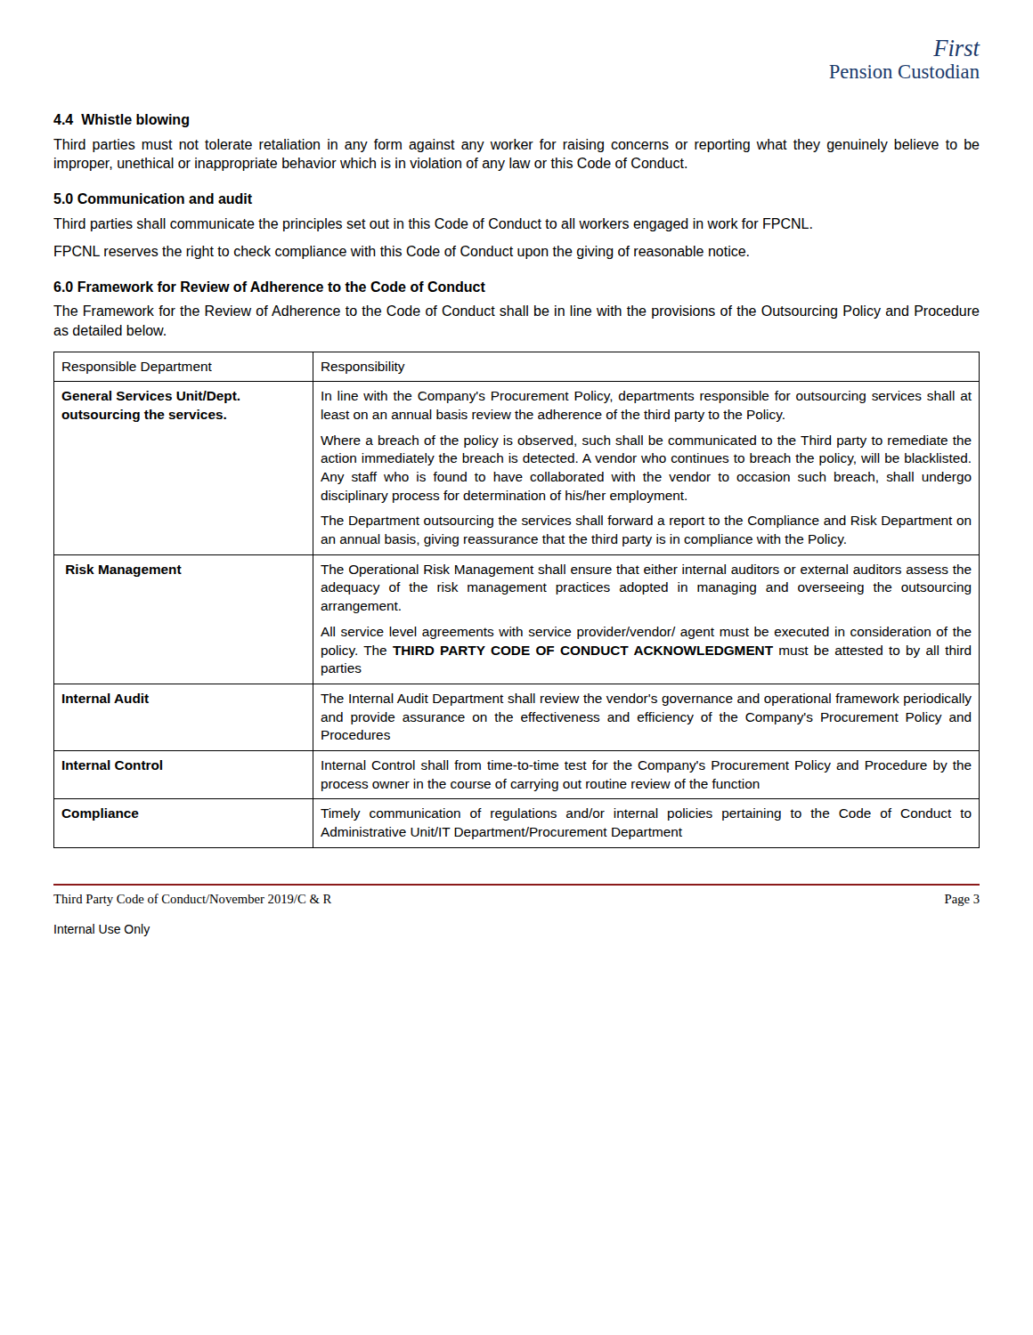First Pension Custodian
4.4 Whistle blowing
Third parties must not tolerate retaliation in any form against any worker for raising concerns or reporting what they genuinely believe to be improper, unethical or inappropriate behavior which is in violation of any law or this Code of Conduct.
5.0 Communication and audit
Third parties shall communicate the principles set out in this Code of Conduct to all workers engaged in work for FPCNL.
FPCNL reserves the right to check compliance with this Code of Conduct upon the giving of reasonable notice.
6.0 Framework for Review of Adherence to the Code of Conduct
The Framework for the Review of Adherence to the Code of Conduct shall be in line with the provisions of the Outsourcing Policy and Procedure as detailed below.
| Responsible Department | Responsibility |
| --- | --- |
| General Services Unit/Dept. outsourcing the services. | In line with the Company's Procurement Policy, departments responsible for outsourcing services shall at least on an annual basis review the adherence of the third party to the Policy. Where a breach of the policy is observed, such shall be communicated to the Third party to remediate the action immediately the breach is detected. A vendor who continues to breach the policy, will be blacklisted. Any staff who is found to have collaborated with the vendor to occasion such breach, shall undergo disciplinary process for determination of his/her employment. The Department outsourcing the services shall forward a report to the Compliance and Risk Department on an annual basis, giving reassurance that the third party is in compliance with the Policy. |
| Risk Management | The Operational Risk Management shall ensure that either internal auditors or external auditors assess the adequacy of the risk management practices adopted in managing and overseeing the outsourcing arrangement. All service level agreements with service provider/vendor/ agent must be executed in consideration of the policy. The THIRD PARTY CODE OF CONDUCT ACKNOWLEDGMENT must be attested to by all third parties |
| Internal Audit | The Internal Audit Department shall review the vendor's governance and operational framework periodically and provide assurance on the effectiveness and efficiency of the Company's Procurement Policy and Procedures |
| Internal Control | Internal Control shall from time-to-time test for the Company's Procurement Policy and Procedure by the process owner in the course of carrying out routine review of the function |
| Compliance | Timely communication of regulations and/or internal policies pertaining to the Code of Conduct to Administrative Unit/IT Department/Procurement Department |
Third Party Code of Conduct/November 2019/C & R Page 3
Internal Use Only